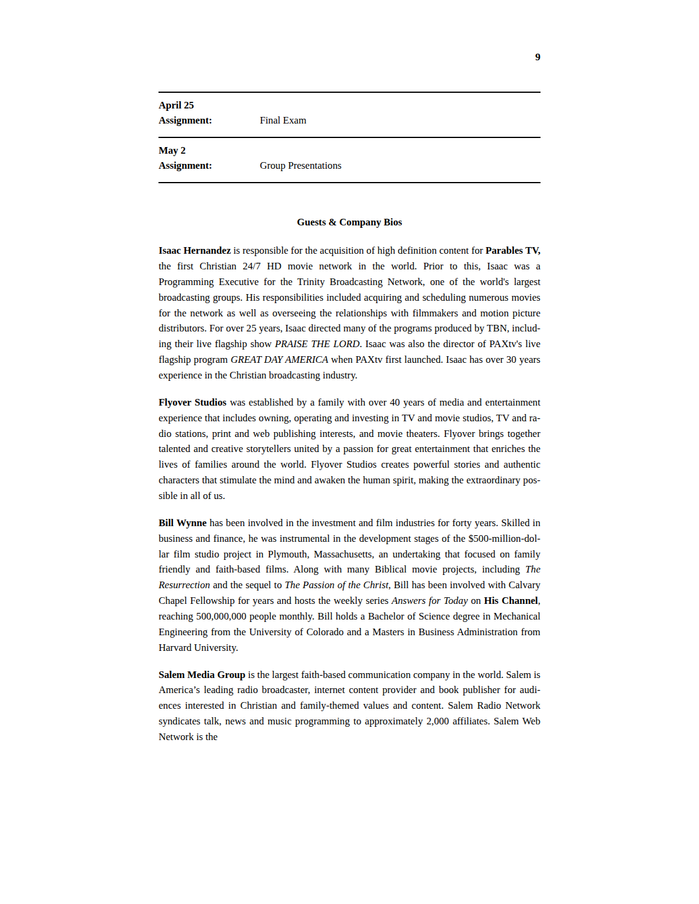9
| April 25 Assignment: Final Exam |
| May 2 Assignment: Group Presentations |
Guests & Company Bios
Isaac Hernandez is responsible for the acquisition of high definition content for Parables TV, the first Christian 24/7 HD movie network in the world. Prior to this, Isaac was a Programming Executive for the Trinity Broadcasting Network, one of the world's largest broadcasting groups. His responsibilities included acquiring and scheduling numerous movies for the network as well as overseeing the relationships with filmmakers and motion picture distributors. For over 25 years, Isaac directed many of the programs produced by TBN, including their live flagship show PRAISE THE LORD. Isaac was also the director of PAXtv's live flagship program GREAT DAY AMERICA when PAXtv first launched. Isaac has over 30 years experience in the Christian broadcasting industry.
Flyover Studios was established by a family with over 40 years of media and entertainment experience that includes owning, operating and investing in TV and movie studios, TV and radio stations, print and web publishing interests, and movie theaters. Flyover brings together talented and creative storytellers united by a passion for great entertainment that enriches the lives of families around the world. Flyover Studios creates powerful stories and authentic characters that stimulate the mind and awaken the human spirit, making the extraordinary possible in all of us.
Bill Wynne has been involved in the investment and film industries for forty years. Skilled in business and finance, he was instrumental in the development stages of the $500-million-dollar film studio project in Plymouth, Massachusetts, an undertaking that focused on family friendly and faith-based films. Along with many Biblical movie projects, including The Resurrection and the sequel to The Passion of the Christ, Bill has been involved with Calvary Chapel Fellowship for years and hosts the weekly series Answers for Today on His Channel, reaching 500,000,000 people monthly. Bill holds a Bachelor of Science degree in Mechanical Engineering from the University of Colorado and a Masters in Business Administration from Harvard University.
Salem Media Group is the largest faith-based communication company in the world. Salem is America’s leading radio broadcaster, internet content provider and book publisher for audiences interested in Christian and family-themed values and content. Salem Radio Network syndicates talk, news and music programming to approximately 2,000 affiliates. Salem Web Network is the